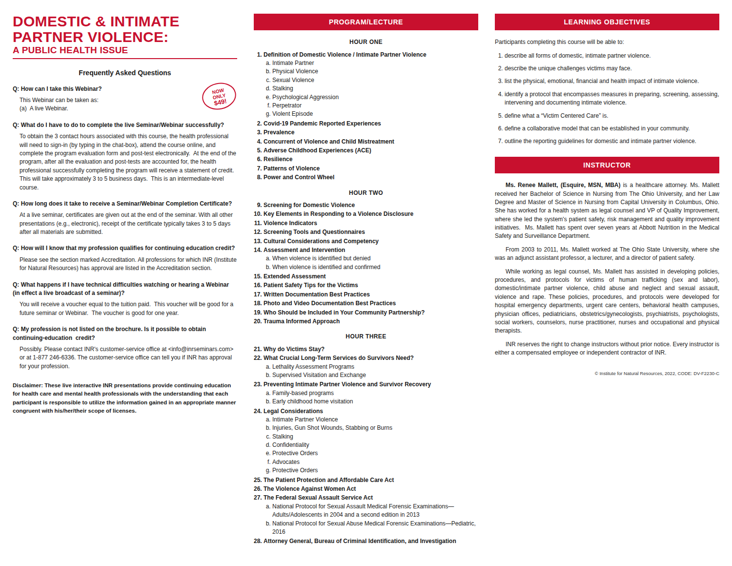DOMESTIC & INTIMATE
PARTNER VIOLENCE: A PUBLIC HEALTH ISSUE
Frequently Asked Questions
NOW ONLY $49!
Q: How can I take this Webinar?
This Webinar can be taken as:
(a) A live Webinar.
Q: What do I have to do to complete the live Seminar/Webinar successfully?
To obtain the 3 contact hours associated with this course, the health professional will need to sign-in (by typing in the chat-box), attend the course online, and complete the program evaluation form and post-test electronically. At the end of the program, after all the evaluation and post-tests are accounted for, the health professional successfully completing the program will receive a statement of credit. This will take approximately 3 to 5 business days. This is an intermediate-level course.
Q: How long does it take to receive a Seminar/Webinar Completion Certificate?
At a live seminar, certificates are given out at the end of the seminar. With all other presentations (e.g., electronic), receipt of the certificate typically takes 3 to 5 days after all materials are submitted.
Q: How will I know that my profession qualifies for continuing education credit?
Please see the section marked Accreditation. All professions for which INR (Institute for Natural Resources) has approval are listed in the Accreditation section.
Q: What happens if I have technical difficulties watching or hearing a Webinar (in effect a live broadcast of a seminar)?
You will receive a voucher equal to the tuition paid. This voucher will be good for a future seminar or Webinar. The voucher is good for one year.
Q: My profession is not listed on the brochure. Is it possible to obtain continuing-education credit?
Possibly. Please contact INR's customer-service office at <info@inrseminars.com> or at 1-877 246-6336. The customer-service office can tell you if INR has approval for your profession.
Disclaimer: These live interactive INR presentations provide continuing education for health care and mental health professionals with the understanding that each participant is responsible to utilize the information gained in an appropriate manner congruent with his/her/their scope of licenses.
PROGRAM/LECTURE
HOUR ONE
Definition of Domestic Violence / Intimate Partner Violence
Intimate Partner
Physical Violence
Sexual Violence
Stalking
Psychological Aggression
Perpetrator
Violent Episode
Covid-19 Pandemic Reported Experiences
Prevalence
Concurrent of Violence and Child Mistreatment
Adverse Childhood Experiences (ACE)
Resilience
Patterns of Violence
Power and Control Wheel
HOUR TWO
Screening for Domestic Violence
Key Elements in Responding to a Violence Disclosure
Violence Indicators
Screening Tools and Questionnaires
Cultural Considerations and Competency
Assessment and Intervention
When violence is identified but denied
When violence is identified and confirmed
Extended Assessment
Patient Safety Tips for the Victims
Written Documentation Best Practices
Photo and Video Documentation Best Practices
Who Should be Included in Your Community Partnership?
Trauma Informed Approach
HOUR THREE
Why do Victims Stay?
What Crucial Long-Term Services do Survivors Need?
Lethality Assessment Programs
Supervised Visitation and Exchange
Preventing Intimate Partner Violence and Survivor Recovery
Family-based programs
Early childhood home visitation
Legal Considerations
Intimate Partner Violence
Injuries, Gun Shot Wounds, Stabbing or Burns
Stalking
Confidentiality
Protective Orders
Advocates
Protective Orders
The Patient Protection and Affordable Care Act
The Violence Against Women Act
The Federal Sexual Assault Service Act
National Protocol for Sexual Assault Medical Forensic Examinations—Adults/Adolescents in 2004 and a second edition in 2013
National Protocol for Sexual Abuse Medical Forensic Examinations—Pediatric, 2016
Attorney General, Bureau of Criminal Identification, and Investigation
LEARNING OBJECTIVES
Participants completing this course will be able to:
describe all forms of domestic, intimate partner violence.
describe the unique challenges victims may face.
list the physical, emotional, financial and health impact of intimate violence.
identify a protocol that encompasses measures in preparing, screening, assessing, intervening and documenting intimate violence.
define what a “Victim Centered Care” is.
define a collaborative model that can be established in your community.
outline the reporting guidelines for domestic and intimate partner violence.
INSTRUCTOR
Ms. Renee Mallett, (Esquire, MSN, MBA) is a healthcare attorney. Ms. Mallett received her Bachelor of Science in Nursing from The Ohio University, and her Law Degree and Master of Science in Nursing from Capital University in Columbus, Ohio. She has worked for a health system as legal counsel and VP of Quality Improvement, where she led the system's patient safety, risk management and quality improvement initiatives. Ms. Mallett has spent over seven years at Abbott Nutrition in the Medical Safety and Surveillance Department.
From 2003 to 2011, Ms. Mallett worked at The Ohio State University, where she was an adjunct assistant professor, a lecturer, and a director of patient safety.
While working as legal counsel, Ms. Mallett has assisted in developing policies, procedures, and protocols for victims of human trafficking (sex and labor), domestic/intimate partner violence, child abuse and neglect and sexual assault, violence and rape. These policies, procedures, and protocols were developed for hospital emergency departments, urgent care centers, behavioral health campuses, physician offices, pediatricians, obstetrics/gynecologists, psychiatrists, psychologists, social workers, counselors, nurse practitioner, nurses and occupational and physical therapists.
INR reserves the right to change instructors without prior notice. Every instructor is either a compensated employee or independent contractor of INR.
© Institute for Natural Resources, 2022, CODE: DV-F2230-C